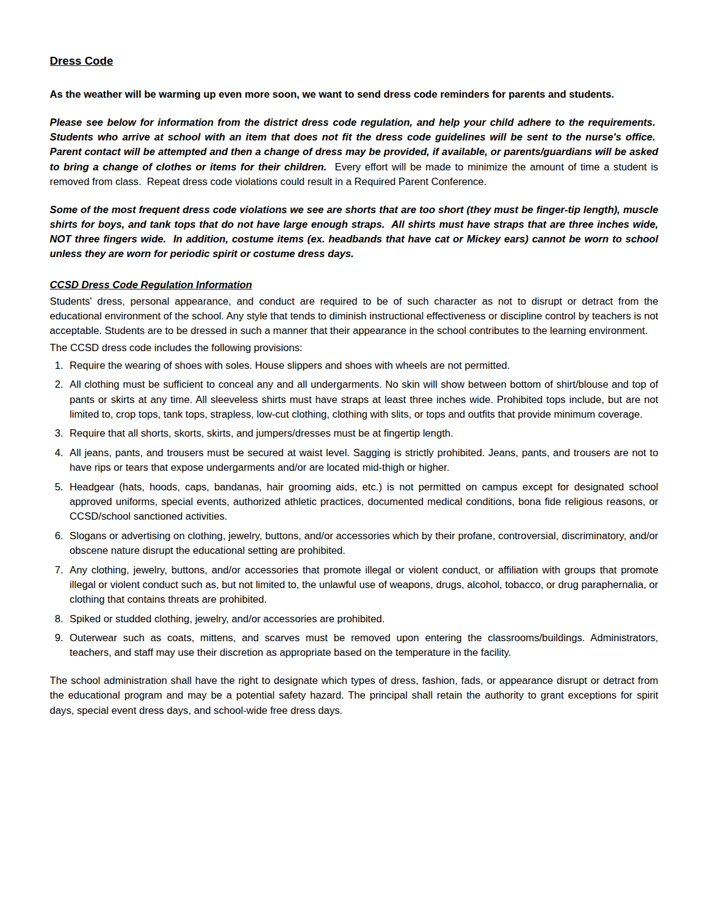Dress Code
As the weather will be warming up even more soon, we want to send dress code reminders for parents and students.
Please see below for information from the district dress code regulation, and help your child adhere to the requirements. Students who arrive at school with an item that does not fit the dress code guidelines will be sent to the nurse's office. Parent contact will be attempted and then a change of dress may be provided, if available, or parents/guardians will be asked to bring a change of clothes or items for their children. Every effort will be made to minimize the amount of time a student is removed from class. Repeat dress code violations could result in a Required Parent Conference.
Some of the most frequent dress code violations we see are shorts that are too short (they must be finger-tip length), muscle shirts for boys, and tank tops that do not have large enough straps. All shirts must have straps that are three inches wide, NOT three fingers wide. In addition, costume items (ex. headbands that have cat or Mickey ears) cannot be worn to school unless they are worn for periodic spirit or costume dress days.
CCSD Dress Code Regulation Information
Students' dress, personal appearance, and conduct are required to be of such character as not to disrupt or detract from the educational environment of the school. Any style that tends to diminish instructional effectiveness or discipline control by teachers is not acceptable. Students are to be dressed in such a manner that their appearance in the school contributes to the learning environment.
The CCSD dress code includes the following provisions:
Require the wearing of shoes with soles. House slippers and shoes with wheels are not permitted.
All clothing must be sufficient to conceal any and all undergarments. No skin will show between bottom of shirt/blouse and top of pants or skirts at any time. All sleeveless shirts must have straps at least three inches wide. Prohibited tops include, but are not limited to, crop tops, tank tops, strapless, low-cut clothing, clothing with slits, or tops and outfits that provide minimum coverage.
Require that all shorts, skorts, skirts, and jumpers/dresses must be at fingertip length.
All jeans, pants, and trousers must be secured at waist level. Sagging is strictly prohibited. Jeans, pants, and trousers are not to have rips or tears that expose undergarments and/or are located mid-thigh or higher.
Headgear (hats, hoods, caps, bandanas, hair grooming aids, etc.) is not permitted on campus except for designated school approved uniforms, special events, authorized athletic practices, documented medical conditions, bona fide religious reasons, or CCSD/school sanctioned activities.
Slogans or advertising on clothing, jewelry, buttons, and/or accessories which by their profane, controversial, discriminatory, and/or obscene nature disrupt the educational setting are prohibited.
Any clothing, jewelry, buttons, and/or accessories that promote illegal or violent conduct, or affiliation with groups that promote illegal or violent conduct such as, but not limited to, the unlawful use of weapons, drugs, alcohol, tobacco, or drug paraphernalia, or clothing that contains threats are prohibited.
Spiked or studded clothing, jewelry, and/or accessories are prohibited.
Outerwear such as coats, mittens, and scarves must be removed upon entering the classrooms/buildings. Administrators, teachers, and staff may use their discretion as appropriate based on the temperature in the facility.
The school administration shall have the right to designate which types of dress, fashion, fads, or appearance disrupt or detract from the educational program and may be a potential safety hazard. The principal shall retain the authority to grant exceptions for spirit days, special event dress days, and school-wide free dress days.